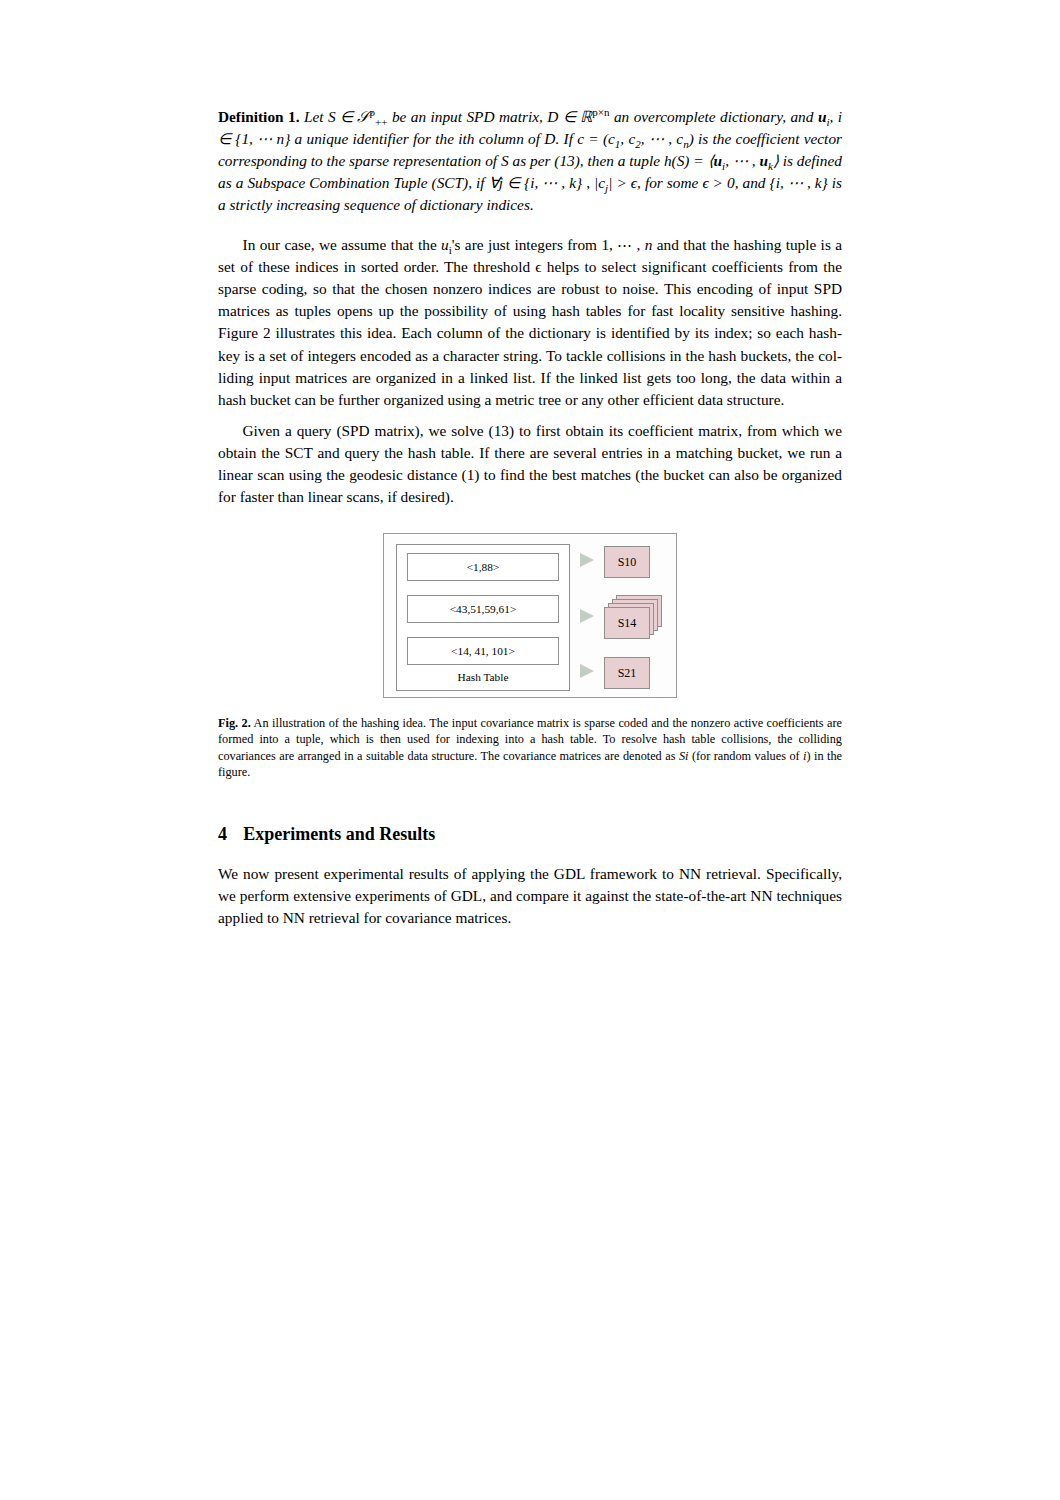Definition 1. Let S ∈ 𝒮p++ be an input SPD matrix, D ∈ ℝp×n an overcomplete dictionary, and ui, i ∈ {1, ⋯ n} a unique identifier for the ith column of D. If c = (c1, c2, ⋯ , cn) is the coefficient vector corresponding to the sparse representation of S as per (13), then a tuple h(S) = ⟨ui, ⋯ , uk⟩ is defined as a Subspace Combination Tuple (SCT), if ∀j ∈ {i, ⋯ , k} , |cj| > ϵ, for some ϵ > 0, and {i, ⋯ , k} is a strictly increasing sequence of dictionary indices.
In our case, we assume that the ui's are just integers from 1, ⋯ , n and that the hashing tuple is a set of these indices in sorted order. The threshold ϵ helps to select significant coefficients from the sparse coding, so that the chosen nonzero indices are robust to noise. This encoding of input SPD matrices as tuples opens up the possibility of using hash tables for fast locality sensitive hashing. Figure 2 illustrates this idea. Each column of the dictionary is identified by its index; so each hash-key is a set of integers encoded as a character string. To tackle collisions in the hash buckets, the colliding input matrices are organized in a linked list. If the linked list gets too long, the data within a hash bucket can be further organized using a metric tree or any other efficient data structure.
Given a query (SPD matrix), we solve (13) to first obtain its coefficient matrix, from which we obtain the SCT and query the hash table. If there are several entries in a matching bucket, we run a linear scan using the geodesic distance (1) to find the best matches (the bucket can also be organized for faster than linear scans, if desired).
| <1,88> <43,51,59,61> <14, 41, 101> Hash Table | | S10 |
| | S14 |
| | S21 |
Fig. 2. An illustration of the hashing idea. The input covariance matrix is sparse coded and the nonzero active coefficients are formed into a tuple, which is then used for indexing into a hash table. To resolve hash table collisions, the colliding covariances are arranged in a suitable data structure. The covariance matrices are denoted as Si (for random values of i) in the figure.
4 Experiments and Results
We now present experimental results of applying the GDL framework to NN retrieval. Specifically, we perform extensive experiments of GDL, and compare it against the state-of-the-art NN techniques applied to NN retrieval for covariance matrices.